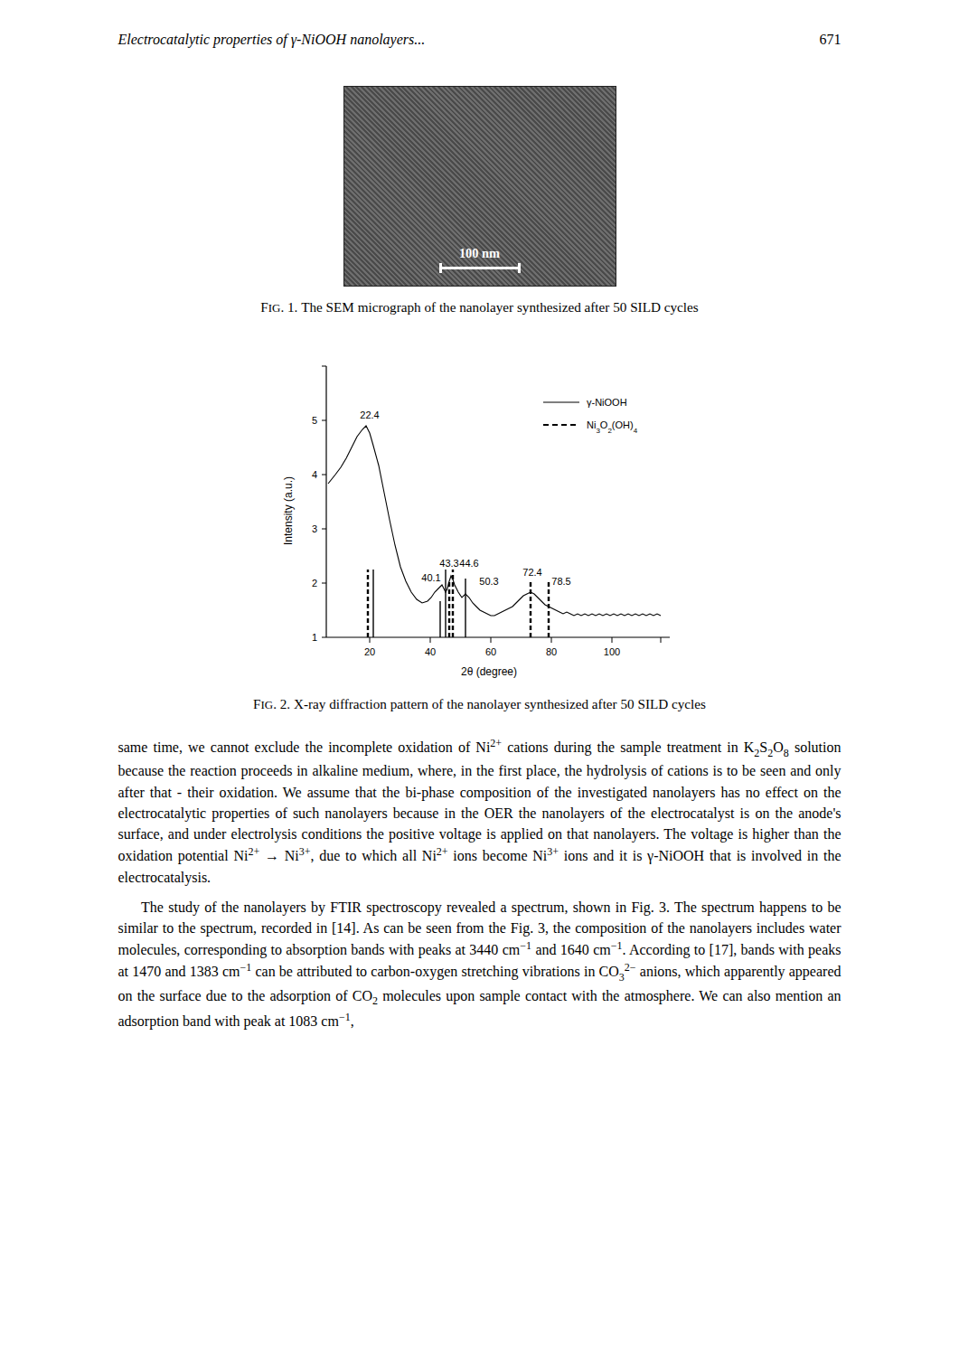Electrocatalytic properties of γ-NiOOH nanolayers... 671
100 nm
FIG. 1. The SEM micrograph of the nanolayer synthesized after 50 SILD cycles
1 2 3 4 5 Intensity (a.u.) 20 40 60 80 100 2θ (degree) γ-NiOOH Ni3O2(OH)4 22.4 40.1 43.3 44.6 50.3 72.4 78.5
FIG. 2. X-ray diffraction pattern of the nanolayer synthesized after 50 SILD cycles
same time, we cannot exclude the incomplete oxidation of Ni2+ cations during the sample treatment in K2S2O8 solution because the reaction proceeds in alkaline medium, where, in the first place, the hydrolysis of cations is to be seen and only after that - their oxidation. We assume that the bi-phase composition of the investigated nanolayers has no effect on the electrocatalytic properties of such nanolayers because in the OER the nanolayers of the electrocatalyst is on the anode's surface, and under electrolysis conditions the positive voltage is applied on that nanolayers. The voltage is higher than the oxidation potential Ni2+ → Ni3+, due to which all Ni2+ ions become Ni3+ ions and it is γ-NiOOH that is involved in the electrocatalysis.
The study of the nanolayers by FTIR spectroscopy revealed a spectrum, shown in Fig. 3. The spectrum happens to be similar to the spectrum, recorded in [14]. As can be seen from the Fig. 3, the composition of the nanolayers includes water molecules, corresponding to absorption bands with peaks at 3440 cm−1 and 1640 cm−1. According to [17], bands with peaks at 1470 and 1383 cm−1 can be attributed to carbon-oxygen stretching vibrations in CO32− anions, which apparently appeared on the surface due to the adsorption of CO2 molecules upon sample contact with the atmosphere. We can also mention an adsorption band with peak at 1083 cm−1,